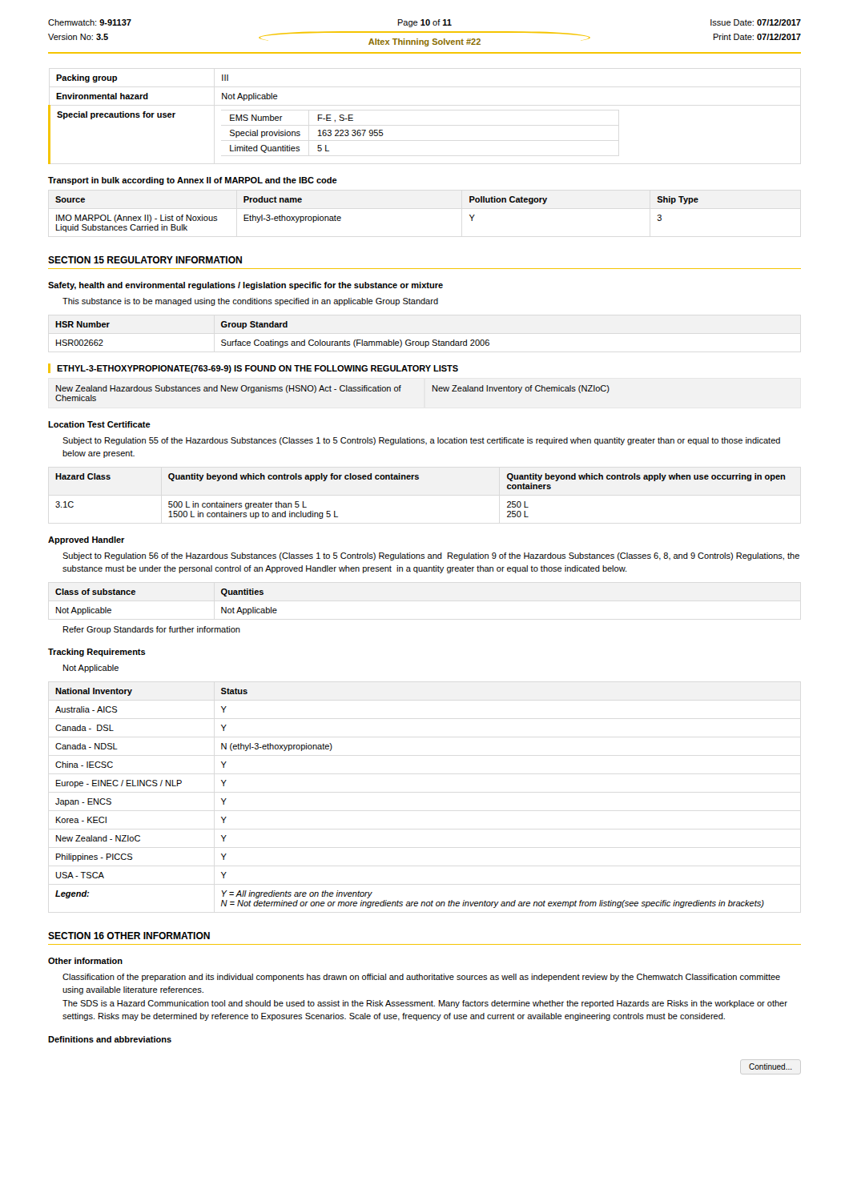Chemwatch: 9-91137
Version No: 3.5
Page 10 of 11
Altex Thinning Solvent #22
Issue Date: 07/12/2017
Print Date: 07/12/2017
| Packing group | III |
| Environmental hazard | Not Applicable |
| Special precautions for user | / EMS Number / F-E , S-E / / Special provisions / 163 223 367 955 / / Limited Quantities / 5 L / |
Transport in bulk according to Annex II of MARPOL and the IBC code
| Source | Product name | Pollution Category | Ship Type |
| --- | --- | --- | --- |
| IMO MARPOL (Annex II) - List of Noxious Liquid Substances Carried in Bulk | Ethyl-3-ethoxypropionate | Y | 3 |
SECTION 15 REGULATORY INFORMATION
Safety, health and environmental regulations / legislation specific for the substance or mixture
This substance is to be managed using the conditions specified in an applicable Group Standard
| HSR Number | Group Standard |
| --- | --- |
| HSR002662 | Surface Coatings and Colourants (Flammable) Group Standard 2006 |
ETHYL-3-ETHOXYPROPIONATE(763-69-9) IS FOUND ON THE FOLLOWING REGULATORY LISTS
New Zealand Hazardous Substances and New Organisms (HSNO) Act - Classification of Chemicals
New Zealand Inventory of Chemicals (NZIoC)
Location Test Certificate
Subject to Regulation 55 of the Hazardous Substances (Classes 1 to 5 Controls) Regulations, a location test certificate is required when quantity greater than or equal to those indicated below are present.
| Hazard Class | Quantity beyond which controls apply for closed containers | Quantity beyond which controls apply when use occurring in open containers |
| --- | --- | --- |
| 3.1C | 500 L in containers greater than 5 L 1500 L in containers up to and including 5 L | 250 L 250 L |
Approved Handler
Subject to Regulation 56 of the Hazardous Substances (Classes 1 to 5 Controls) Regulations and Regulation 9 of the Hazardous Substances (Classes 6, 8, and 9 Controls) Regulations, the substance must be under the personal control of an Approved Handler when present in a quantity greater than or equal to those indicated below.
| Class of substance | Quantities |
| --- | --- |
| Not Applicable | Not Applicable |
Refer Group Standards for further information
Tracking Requirements
Not Applicable
| National Inventory | Status |
| --- | --- |
| Australia - AICS | Y |
| Canada - DSL | Y |
| Canada - NDSL | N (ethyl-3-ethoxypropionate) |
| China - IECSC | Y |
| Europe - EINEC / ELINCS / NLP | Y |
| Japan - ENCS | Y |
| Korea - KECI | Y |
| New Zealand - NZIoC | Y |
| Philippines - PICCS | Y |
| USA - TSCA | Y |
| Legend: | Y = All ingredients are on the inventory N = Not determined or one or more ingredients are not on the inventory and are not exempt from listing(see specific ingredients in brackets) |
SECTION 16 OTHER INFORMATION
Other information
Classification of the preparation and its individual components has drawn on official and authoritative sources as well as independent review by the Chemwatch Classification committee using available literature references.
The SDS is a Hazard Communication tool and should be used to assist in the Risk Assessment. Many factors determine whether the reported Hazards are Risks in the workplace or other settings. Risks may be determined by reference to Exposures Scenarios. Scale of use, frequency of use and current or available engineering controls must be considered.
Definitions and abbreviations
Continued...